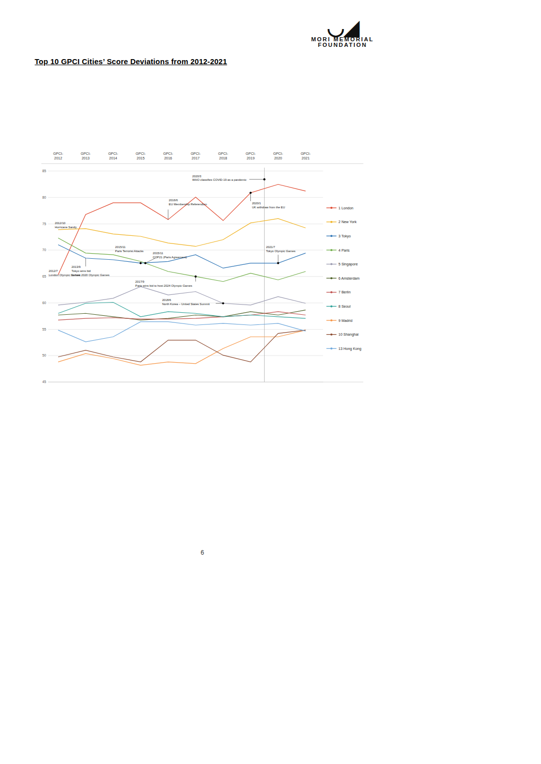◡◢
MORI MEMORIAL FOUNDATION
Top 10 GPCI Cities’ Score Deviations from 2012-2021
GPCI-2012 GPCI-2013 GPCI-2014 GPCI-2015 GPCI-2016 GPCI-2017 GPCI-2018 GPCI-2019 GPCI-2020 GPCI-2021 85 80 75 70 65 60 55 50 45 2020/3 WHO classifies COVID-19 as a pandemic 2016/6 EU Membership Referendum 2020/1 UK withdraw from the EU 2012/7 London Olympic Games 2012/10 Hurricane Sandy 2015/11 Paris Terrorist Attacks 2015/11 COP21 (Paris Agreement) 2013/9 Tokyo wins bid to host 2020 Olympic Games 2017/9 Paris wins bid to host 2024 Olympic Games 2018/6 North Korea – United States Summit 2021/7 Tokyo Olympic Games 1 London 2 New York 3 Tokyo 4 Paris 5 Singapore 6 Amsterdam 7 Berlin 8 Seoul 9 Madrid 10 Shanghai 13 Hong Kong
6